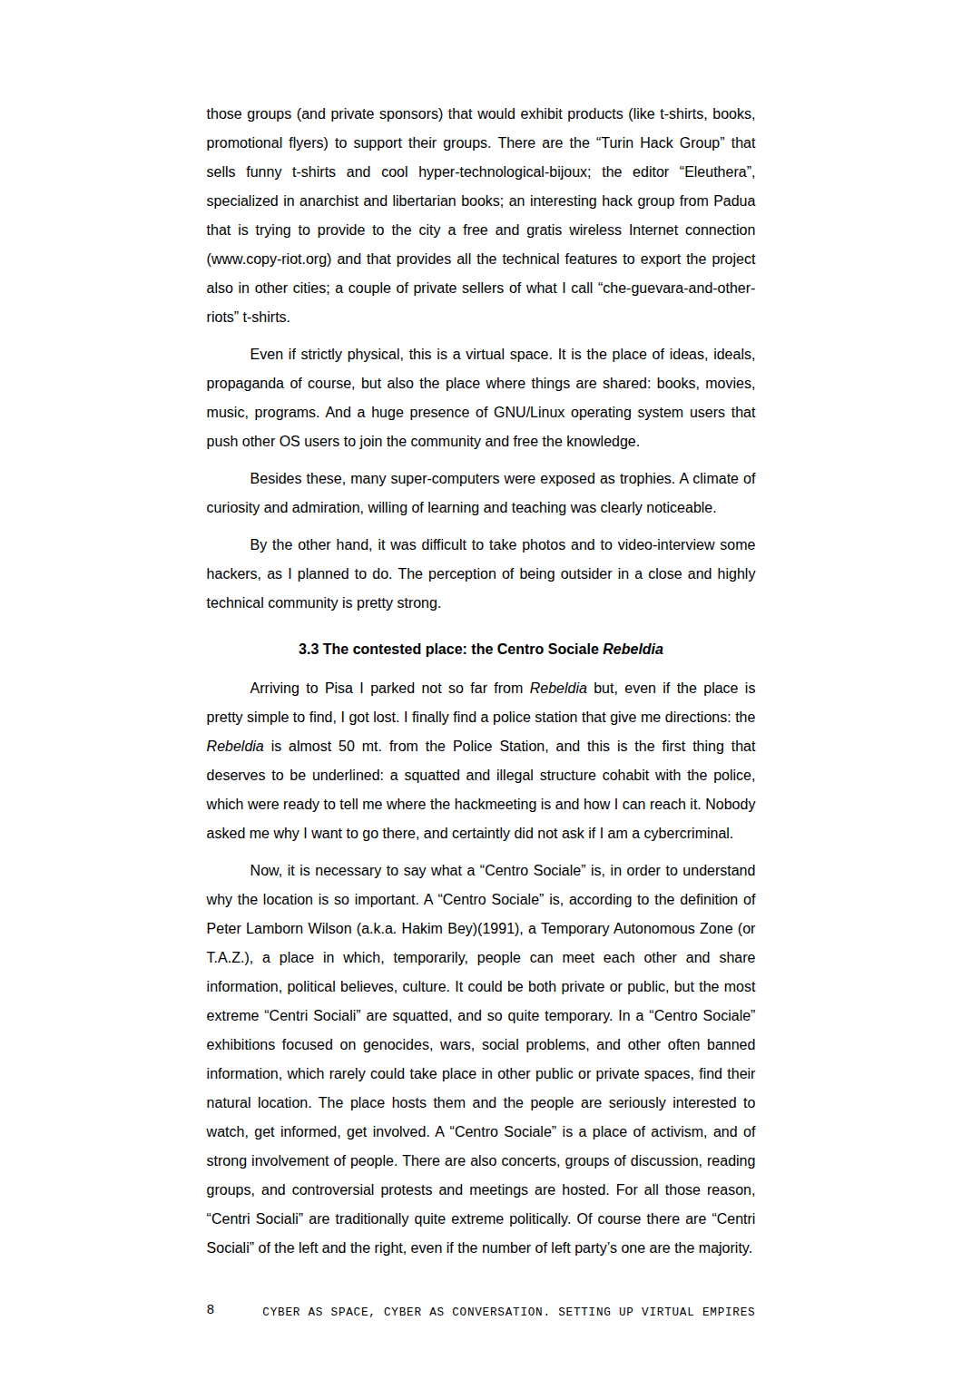those groups (and private sponsors) that would exhibit products (like t-shirts, books, promotional flyers) to support their groups. There are the “Turin Hack Group” that sells funny t-shirts and cool hyper-technological-bijoux; the editor “Eleuthera”, specialized in anarchist and libertarian books; an interesting hack group from Padua that is trying to provide to the city a free and gratis wireless Internet connection (www.copy-riot.org) and that provides all the technical features to export the project also in other cities; a couple of private sellers of what I call “che-guevara-and-other-riots” t-shirts.
Even if strictly physical, this is a virtual space. It is the place of ideas, ideals, propaganda of course, but also the place where things are shared: books, movies, music, programs. And a huge presence of GNU/Linux operating system users that push other OS users to join the community and free the knowledge.
Besides these, many super-computers were exposed as trophies. A climate of curiosity and admiration, willing of learning and teaching was clearly noticeable.
By the other hand, it was difficult to take photos and to video-interview some hackers, as I planned to do. The perception of being outsider in a close and highly technical community is pretty strong.
3.3 The contested place: the Centro Sociale Rebeldia
Arriving to Pisa I parked not so far from Rebeldia but, even if the place is pretty simple to find, I got lost. I finally find a police station that give me directions: the Rebeldia is almost 50 mt. from the Police Station, and this is the first thing that deserves to be underlined: a squatted and illegal structure cohabit with the police, which were ready to tell me where the hackmeeting is and how I can reach it. Nobody asked me why I want to go there, and certaintly did not ask if I am a cybercriminal.
Now, it is necessary to say what a “Centro Sociale” is, in order to understand why the location is so important. A “Centro Sociale” is, according to the definition of Peter Lamborn Wilson (a.k.a. Hakim Bey)(1991), a Temporary Autonomous Zone (or T.A.Z.), a place in which, temporarily, people can meet each other and share information, political believes, culture. It could be both private or public, but the most extreme “Centri Sociali” are squatted, and so quite temporary. In a “Centro Sociale” exhibitions focused on genocides, wars, social problems, and other often banned information, which rarely could take place in other public or private spaces, find their natural location. The place hosts them and the people are seriously interested to watch, get informed, get involved. A “Centro Sociale” is a place of activism, and of strong involvement of people. There are also concerts, groups of discussion, reading groups, and controversial protests and meetings are hosted. For all those reason, “Centri Sociali” are traditionally quite extreme politically. Of course there are “Centri Sociali” of the left and the right, even if the number of left party’s one are the majority.
8
Cyber as space, cyber as conversation. Setting up virtual empires